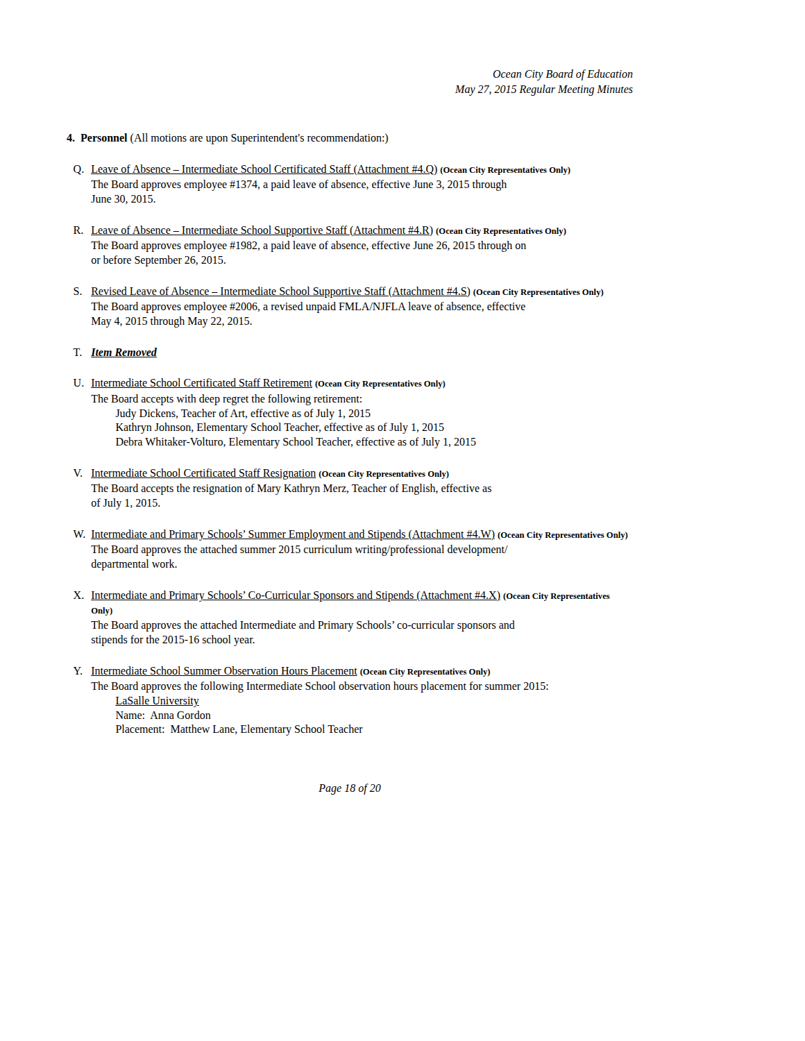Ocean City Board of Education
May 27, 2015 Regular Meeting Minutes
4. Personnel (All motions are upon Superintendent's recommendation:)
Q.
Leave of Absence – Intermediate School Certificated Staff (Attachment #4.Q) (Ocean City Representatives Only)
The Board approves employee #1374, a paid leave of absence, effective June 3, 2015 through
June 30, 2015.
R.
Leave of Absence – Intermediate School Supportive Staff (Attachment #4.R) (Ocean City Representatives Only)
The Board approves employee #1982, a paid leave of absence, effective June 26, 2015 through on
or before September 26, 2015.
S.
Revised Leave of Absence – Intermediate School Supportive Staff (Attachment #4.S) (Ocean City Representatives Only)
The Board approves employee #2006, a revised unpaid FMLA/NJFLA leave of absence, effective
May 4, 2015 through May 22, 2015.
T.
Item Removed
U.
Intermediate School Certificated Staff Retirement (Ocean City Representatives Only)
The Board accepts with deep regret the following retirement:
Judy Dickens, Teacher of Art, effective as of July 1, 2015
Kathryn Johnson, Elementary School Teacher, effective as of July 1, 2015
Debra Whitaker-Volturo, Elementary School Teacher, effective as of July 1, 2015
V.
Intermediate School Certificated Staff Resignation (Ocean City Representatives Only)
The Board accepts the resignation of Mary Kathryn Merz, Teacher of English, effective as
of July 1, 2015.
W.
Intermediate and Primary Schools’ Summer Employment and Stipends (Attachment #4.W) (Ocean City Representatives Only)
The Board approves the attached summer 2015 curriculum writing/professional development/
departmental work.
X.
Intermediate and Primary Schools’ Co-Curricular Sponsors and Stipends (Attachment #4.X) (Ocean City Representatives Only)
The Board approves the attached Intermediate and Primary Schools’ co-curricular sponsors and
stipends for the 2015-16 school year.
Y.
Intermediate School Summer Observation Hours Placement (Ocean City Representatives Only)
The Board approves the following Intermediate School observation hours placement for summer 2015:
LaSalle University
Name: Anna Gordon
Placement: Matthew Lane, Elementary School Teacher
Page 18 of 20